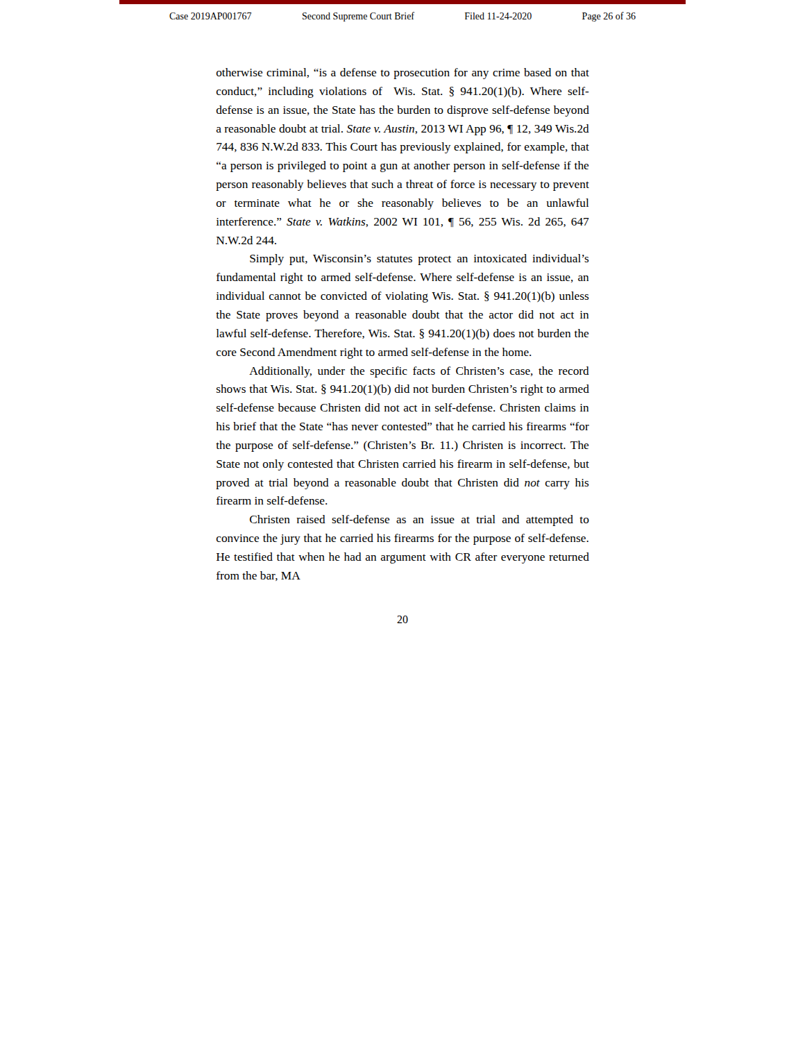Case 2019AP001767 Second Supreme Court Brief Filed 11-24-2020 Page 26 of 36
otherwise criminal, “is a defense to prosecution for any crime based on that conduct,” including violations of Wis. Stat. § 941.20(1)(b). Where self-defense is an issue, the State has the burden to disprove self-defense beyond a reasonable doubt at trial. State v. Austin, 2013 WI App 96, ¶ 12, 349 Wis.2d 744, 836 N.W.2d 833. This Court has previously explained, for example, that “a person is privileged to point a gun at another person in self-defense if the person reasonably believes that such a threat of force is necessary to prevent or terminate what he or she reasonably believes to be an unlawful interference.” State v. Watkins, 2002 WI 101, ¶ 56, 255 Wis. 2d 265, 647 N.W.2d 244.
Simply put, Wisconsin’s statutes protect an intoxicated individual’s fundamental right to armed self-defense. Where self-defense is an issue, an individual cannot be convicted of violating Wis. Stat. § 941.20(1)(b) unless the State proves beyond a reasonable doubt that the actor did not act in lawful self-defense. Therefore, Wis. Stat. § 941.20(1)(b) does not burden the core Second Amendment right to armed self-defense in the home.
Additionally, under the specific facts of Christen’s case, the record shows that Wis. Stat. § 941.20(1)(b) did not burden Christen’s right to armed self-defense because Christen did not act in self-defense. Christen claims in his brief that the State “has never contested” that he carried his firearms “for the purpose of self-defense.” (Christen’s Br. 11.) Christen is incorrect. The State not only contested that Christen carried his firearm in self-defense, but proved at trial beyond a reasonable doubt that Christen did not carry his firearm in self-defense.
Christen raised self-defense as an issue at trial and attempted to convince the jury that he carried his firearms for the purpose of self-defense. He testified that when he had an argument with CR after everyone returned from the bar, MA
20